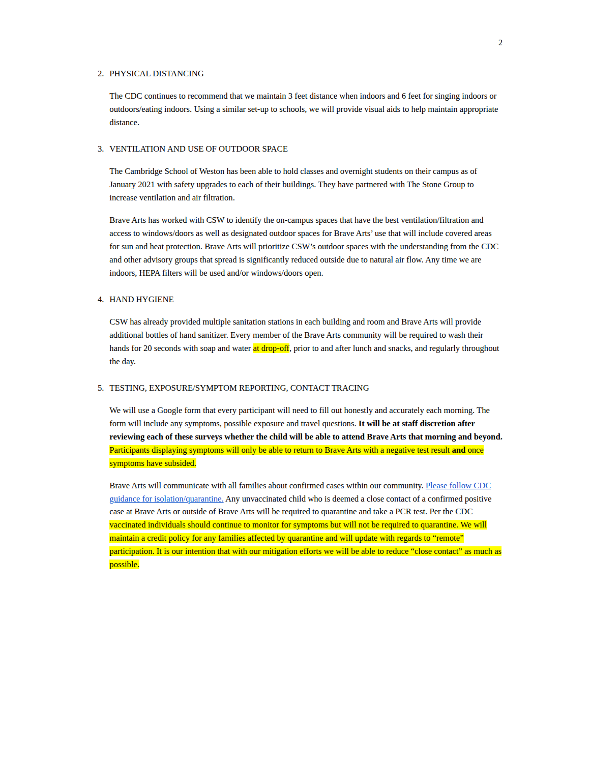2
PHYSICAL DISTANCING
The CDC continues to recommend that we maintain 3 feet distance when indoors and 6 feet for singing indoors or outdoors/eating indoors. Using a similar set-up to schools, we will provide visual aids to help maintain appropriate distance.
VENTILATION AND USE OF OUTDOOR SPACE
The Cambridge School of Weston has been able to hold classes and overnight students on their campus as of January 2021 with safety upgrades to each of their buildings. They have partnered with The Stone Group to increase ventilation and air filtration.
Brave Arts has worked with CSW to identify the on-campus spaces that have the best ventilation/filtration and access to windows/doors as well as designated outdoor spaces for Brave Arts’ use that will include covered areas for sun and heat protection. Brave Arts will prioritize CSW’s outdoor spaces with the understanding from the CDC and other advisory groups that spread is significantly reduced outside due to natural air flow. Any time we are indoors, HEPA filters will be used and/or windows/doors open.
HAND HYGIENE
CSW has already provided multiple sanitation stations in each building and room and Brave Arts will provide additional bottles of hand sanitizer. Every member of the Brave Arts community will be required to wash their hands for 20 seconds with soap and water at drop-off, prior to and after lunch and snacks, and regularly throughout the day.
TESTING, EXPOSURE/SYMPTOM REPORTING, CONTACT TRACING
We will use a Google form that every participant will need to fill out honestly and accurately each morning. The form will include any symptoms, possible exposure and travel questions. It will be at staff discretion after reviewing each of these surveys whether the child will be able to attend Brave Arts that morning and beyond. Participants displaying symptoms will only be able to return to Brave Arts with a negative test result and once symptoms have subsided.
Brave Arts will communicate with all families about confirmed cases within our community. Please follow CDC guidance for isolation/quarantine. Any unvaccinated child who is deemed a close contact of a confirmed positive case at Brave Arts or outside of Brave Arts will be required to quarantine and take a PCR test. Per the CDC vaccinated individuals should continue to monitor for symptoms but will not be required to quarantine. We will maintain a credit policy for any families affected by quarantine and will update with regards to “remote” participation. It is our intention that with our mitigation efforts we will be able to reduce “close contact” as much as possible.